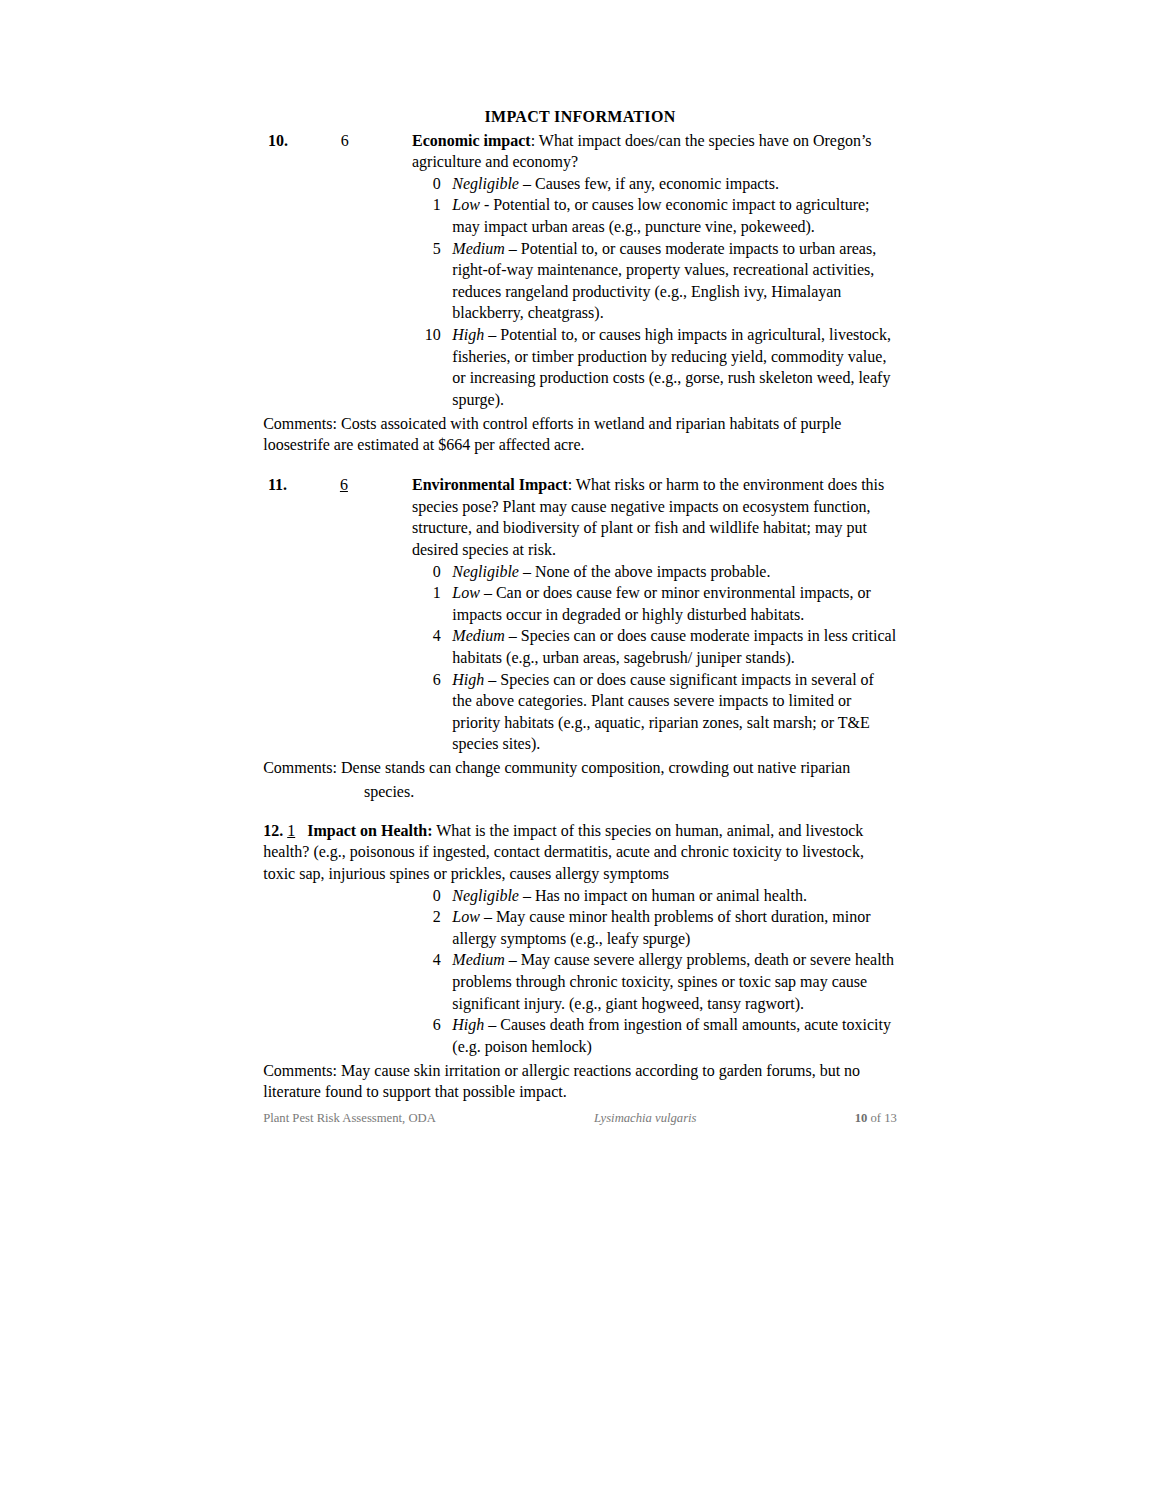IMPACT INFORMATION
10.6
Economic impact: What impact does/can the species have on Oregon’s agriculture and economy?
0 Negligible – Causes few, if any, economic impacts.
1 Low - Potential to, or causes low economic impact to agriculture; may impact urban areas (e.g., puncture vine, pokeweed).
5 Medium – Potential to, or causes moderate impacts to urban areas, right-of-way maintenance, property values, recreational activities, reduces rangeland productivity (e.g., English ivy, Himalayan blackberry, cheatgrass).
10 High – Potential to, or causes high impacts in agricultural, livestock, fisheries, or timber production by reducing yield, commodity value, or increasing production costs (e.g., gorse, rush skeleton weed, leafy spurge).
Comments: Costs assoicated with control efforts in wetland and riparian habitats of purple loosestrife are estimated at $664 per affected acre.
11.6
Environmental Impact: What risks or harm to the environment does this species pose? Plant may cause negative impacts on ecosystem function, structure, and biodiversity of plant or fish and wildlife habitat; may put desired species at risk.
0 Negligible – None of the above impacts probable.
1 Low – Can or does cause few or minor environmental impacts, or impacts occur in degraded or highly disturbed habitats.
4 Medium – Species can or does cause moderate impacts in less critical habitats (e.g., urban areas, sagebrush/ juniper stands).
6 High – Species can or does cause significant impacts in several of the above categories. Plant causes severe impacts to limited or priority habitats (e.g., aquatic, riparian zones, salt marsh; or T&E species sites).
Comments: Dense stands can change community composition, crowding out native riparian
species.
12. 1 Impact on Health: What is the impact of this species on human, animal, and livestock health? (e.g., poisonous if ingested, contact dermatitis, acute and chronic toxicity to livestock, toxic sap, injurious spines or prickles, causes allergy symptoms
0 Negligible – Has no impact on human or animal health.
2 Low – May cause minor health problems of short duration, minor allergy symptoms (e.g., leafy spurge)
4 Medium – May cause severe allergy problems, death or severe health problems through chronic toxicity, spines or toxic sap may cause significant injury. (e.g., giant hogweed, tansy ragwort).
6 High – Causes death from ingestion of small amounts, acute toxicity (e.g. poison hemlock)
Comments: May cause skin irritation or allergic reactions according to garden forums, but no literature found to support that possible impact.
Plant Pest Risk Assessment, ODA
Lysimachia vulgaris
10 of 13